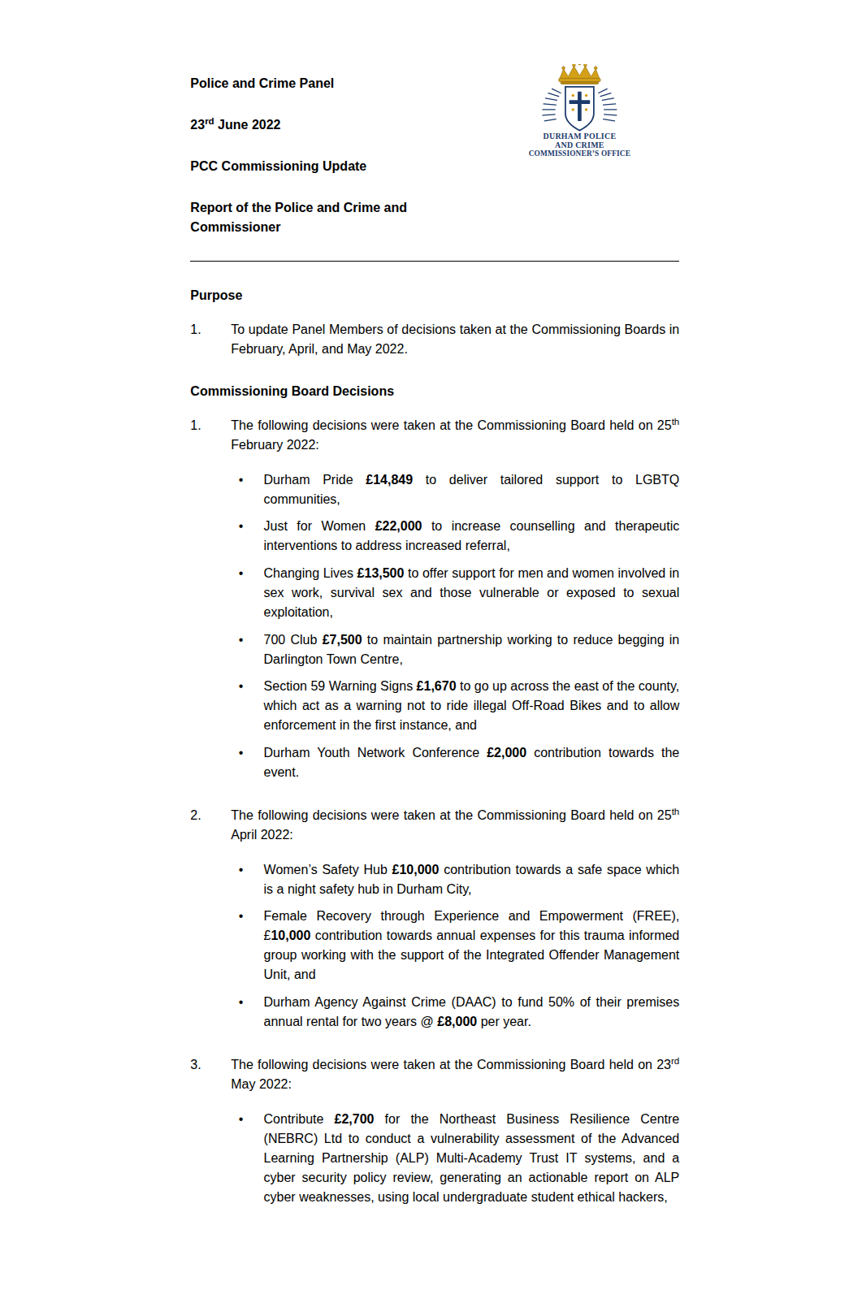Police and Crime Panel
23rd June 2022
PCC Commissioning Update
Report of the Police and Crime and Commissioner
Durham Police and Crime Commissioner's Office DURHAM POLICE AND CRIME COMMISSIONER’S OFFICE
Purpose
To update Panel Members of decisions taken at the Commissioning Boards in February, April, and May 2022.
Commissioning Board Decisions
The following decisions were taken at the Commissioning Board held on 25th February 2022:
Durham Pride £14,849 to deliver tailored support to LGBTQ communities,
Just for Women £22,000 to increase counselling and therapeutic interventions to address increased referral,
Changing Lives £13,500 to offer support for men and women involved in sex work, survival sex and those vulnerable or exposed to sexual exploitation,
700 Club £7,500 to maintain partnership working to reduce begging in Darlington Town Centre,
Section 59 Warning Signs £1,670 to go up across the east of the county, which act as a warning not to ride illegal Off-Road Bikes and to allow enforcement in the first instance, and
Durham Youth Network Conference £2,000 contribution towards the event.
The following decisions were taken at the Commissioning Board held on 25th April 2022:
Women’s Safety Hub £10,000 contribution towards a safe space which is a night safety hub in Durham City,
Female Recovery through Experience and Empowerment (FREE), £10,000 contribution towards annual expenses for this trauma informed group working with the support of the Integrated Offender Management Unit, and
Durham Agency Against Crime (DAAC) to fund 50% of their premises annual rental for two years @ £8,000 per year.
The following decisions were taken at the Commissioning Board held on 23rd May 2022:
Contribute £2,700 for the Northeast Business Resilience Centre (NEBRC) Ltd to conduct a vulnerability assessment of the Advanced Learning Partnership (ALP) Multi-Academy Trust IT systems, and a cyber security policy review, generating an actionable report on ALP cyber weaknesses, using local undergraduate student ethical hackers,